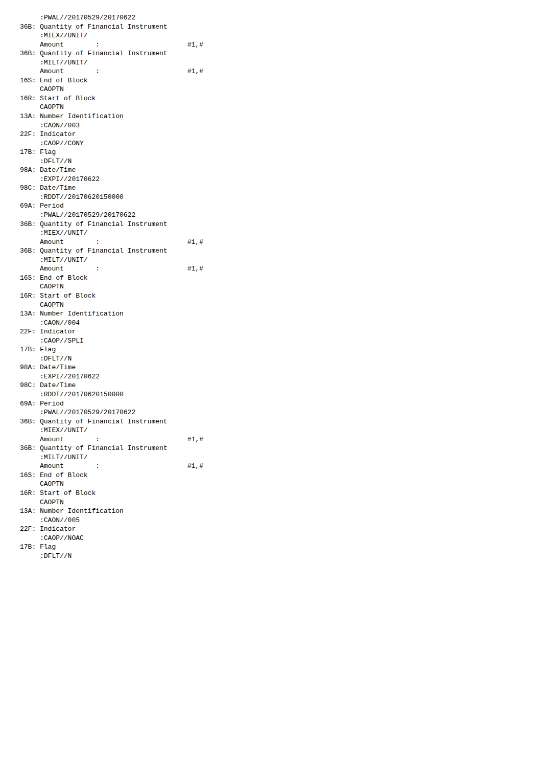:PWAL//20170529/20170622
36B: Quantity of Financial Instrument
     :MIEX//UNIT/
     Amount        :                      #1,#
36B: Quantity of Financial Instrument
     :MILT//UNIT/
     Amount        :                      #1,#
16S: End of Block
     CAOPTN
16R: Start of Block
     CAOPTN
13A: Number Identification
     :CAON//003
22F: Indicator
     :CAOP//CONY
17B: Flag
     :DFLT//N
98A: Date/Time
     :EXPI//20170622
98C: Date/Time
     :RDDT//20170620150000
69A: Period
     :PWAL//20170529/20170622
36B: Quantity of Financial Instrument
     :MIEX//UNIT/
     Amount        :                      #1,#
36B: Quantity of Financial Instrument
     :MILT//UNIT/
     Amount        :                      #1,#
16S: End of Block
     CAOPTN
16R: Start of Block
     CAOPTN
13A: Number Identification
     :CAON//004
22F: Indicator
     :CAOP//SPLI
17B: Flag
     :DFLT//N
98A: Date/Time
     :EXPI//20170622
98C: Date/Time
     :RDDT//20170620150000
69A: Period
     :PWAL//20170529/20170622
36B: Quantity of Financial Instrument
     :MIEX//UNIT/
     Amount        :                      #1,#
36B: Quantity of Financial Instrument
     :MILT//UNIT/
     Amount        :                      #1,#
16S: End of Block
     CAOPTN
16R: Start of Block
     CAOPTN
13A: Number Identification
     :CAON//005
22F: Indicator
     :CAOP//NOAC
17B: Flag
     :DFLT//N